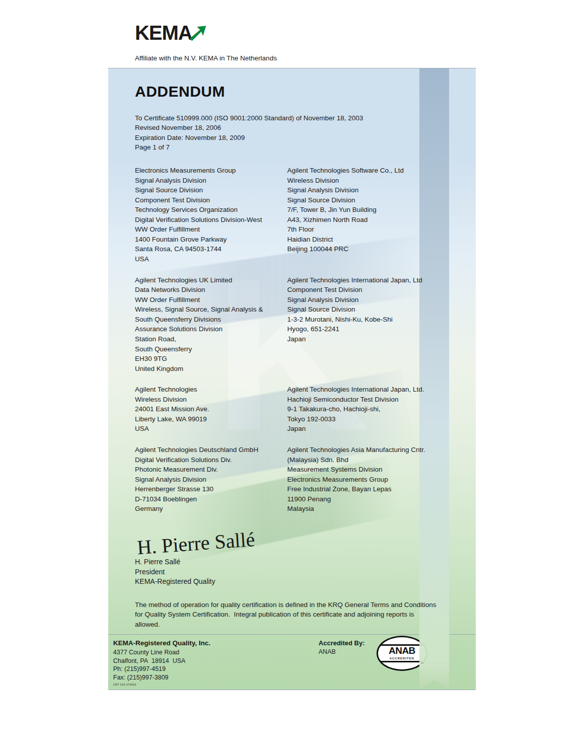KEMA➚
Affiliate with the N.V. KEMA in The Netherlands
K
ADDENDUM
To Certificate 510999.000 (ISO 9001:2000 Standard) of November 18, 2003
Revised November 18, 2006
Expiration Date: November 18, 2009
Page 1 of 7
| Electronics Measurements Group Signal Analysis Division Signal Source Division Component Test Division Technology Services Organization Digital Verification Solutions Division-West WW Order Fulfillment 1400 Fountain Grove Parkway Santa Rosa, CA 94503-1744 USA | Agilent Technologies Software Co., Ltd Wireless Division Signal Analysis Division Signal Source Division 7/F, Tower B, Jin Yun Building A43, Xizhimen North Road 7th Floor Haidian District Beijing 100044 PRC |
| Agilent Technologies UK Limited Data Networks Division WW Order Fulfillment Wireless, Signal Source, Signal Analysis & South Queensferry Divisions Assurance Solutions Division Station Road, South Queensferry EH30 9TG United Kingdom | Agilent Technologies International Japan, Ltd Component Test Division Signal Analysis Division Signal Source Division 1-3-2 Murotani, Nishi-Ku, Kobe-Shi Hyogo, 651-2241 Japan |
| Agilent Technologies Wireless Division 24001 East Mission Ave. Liberty Lake, WA 99019 USA | Agilent Technologies International Japan, Ltd. Hachioji Semiconductor Test Division 9-1 Takakura-cho, Hachioji-shi, Tokyo 192-0033 Japan |
| Agilent Technologies Deutschland GmbH Digital Verification Solutions Div. Photonic Measurement Div. Signal Analysis Division Herrenberger Strasse 130 D-71034 Boeblingen Germany | Agilent Technologies Asia Manufacturing Cntr. (Malaysia) Sdn. Bhd Measurement Systems Division Electronics Measurements Group Free Industrial Zone, Bayan Lepas 11900 Penang Malaysia |
H. Pierre Sallé
H. Pierre Sallé
President
KEMA-Registered Quality
The method of operation for quality certification is defined in the KRQ General Terms and Conditions for Quality System Certification. Integral publication of this certificate and adjoining reports is allowed.
KEMA-Registered Quality, Inc.
4377 County Line Road
Chalfont, PA 18914 USA
Ph: (215)997-4519
Fax: (215)997-3809
Accredited By:
ANAB
ANAB
ACCREDITED
CRT 010 073003